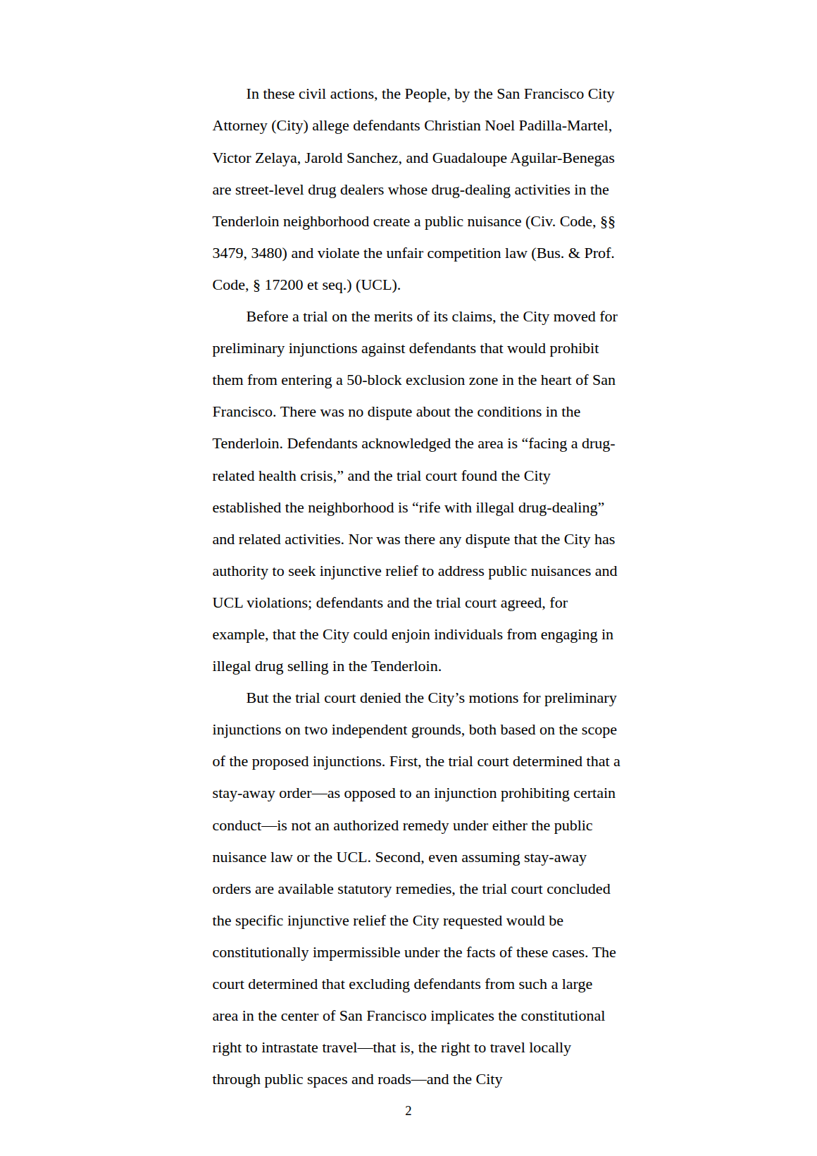In these civil actions, the People, by the San Francisco City Attorney (City) allege defendants Christian Noel Padilla-Martel, Victor Zelaya, Jarold Sanchez, and Guadaloupe Aguilar-Benegas are street-level drug dealers whose drug-dealing activities in the Tenderloin neighborhood create a public nuisance (Civ. Code, §§ 3479, 3480) and violate the unfair competition law (Bus. & Prof. Code, § 17200 et seq.) (UCL).
Before a trial on the merits of its claims, the City moved for preliminary injunctions against defendants that would prohibit them from entering a 50-block exclusion zone in the heart of San Francisco. There was no dispute about the conditions in the Tenderloin. Defendants acknowledged the area is “facing a drug-related health crisis,” and the trial court found the City established the neighborhood is “rife with illegal drug-dealing” and related activities. Nor was there any dispute that the City has authority to seek injunctive relief to address public nuisances and UCL violations; defendants and the trial court agreed, for example, that the City could enjoin individuals from engaging in illegal drug selling in the Tenderloin.
But the trial court denied the City’s motions for preliminary injunctions on two independent grounds, both based on the scope of the proposed injunctions. First, the trial court determined that a stay-away order—as opposed to an injunction prohibiting certain conduct—is not an authorized remedy under either the public nuisance law or the UCL. Second, even assuming stay-away orders are available statutory remedies, the trial court concluded the specific injunctive relief the City requested would be constitutionally impermissible under the facts of these cases. The court determined that excluding defendants from such a large area in the center of San Francisco implicates the constitutional right to intrastate travel—that is, the right to travel locally through public spaces and roads—and the City
2